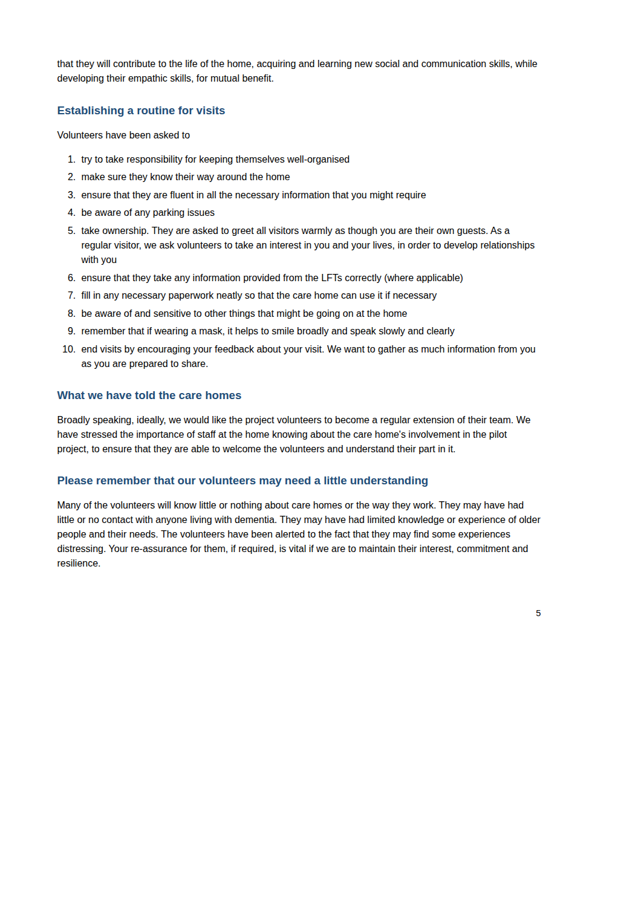that they will contribute to the life of the home, acquiring and learning new social and communication skills, while developing their empathic skills, for mutual benefit.
Establishing a routine for visits
Volunteers have been asked to
try to take responsibility for keeping themselves well-organised
make sure they know their way around the home
ensure that they are fluent in all the necessary information that you might require
be aware of any parking issues
take ownership. They are asked to greet all visitors warmly as though you are their own guests. As a regular visitor, we ask volunteers to take an interest in you and your lives, in order to develop relationships with you
ensure that they take any information provided from the LFTs correctly (where applicable)
fill in any necessary paperwork neatly so that the care home can use it if necessary
be aware of and sensitive to other things that might be going on at the home
remember that if wearing a mask, it helps to smile broadly and speak slowly and clearly
end visits by encouraging your feedback about your visit. We want to gather as much information from you as you are prepared to share.
What we have told the care homes
Broadly speaking, ideally, we would like the project volunteers to become a regular extension of their team. We have stressed the importance of staff at the home knowing about the care home's involvement in the pilot project, to ensure that they are able to welcome the volunteers and understand their part in it.
Please remember that our volunteers may need a little understanding
Many of the volunteers will know little or nothing about care homes or the way they work. They may have had little or no contact with anyone living with dementia. They may have had limited knowledge or experience of older people and their needs. The volunteers have been alerted to the fact that they may find some experiences distressing. Your re-assurance for them, if required, is vital if we are to maintain their interest, commitment and resilience.
5